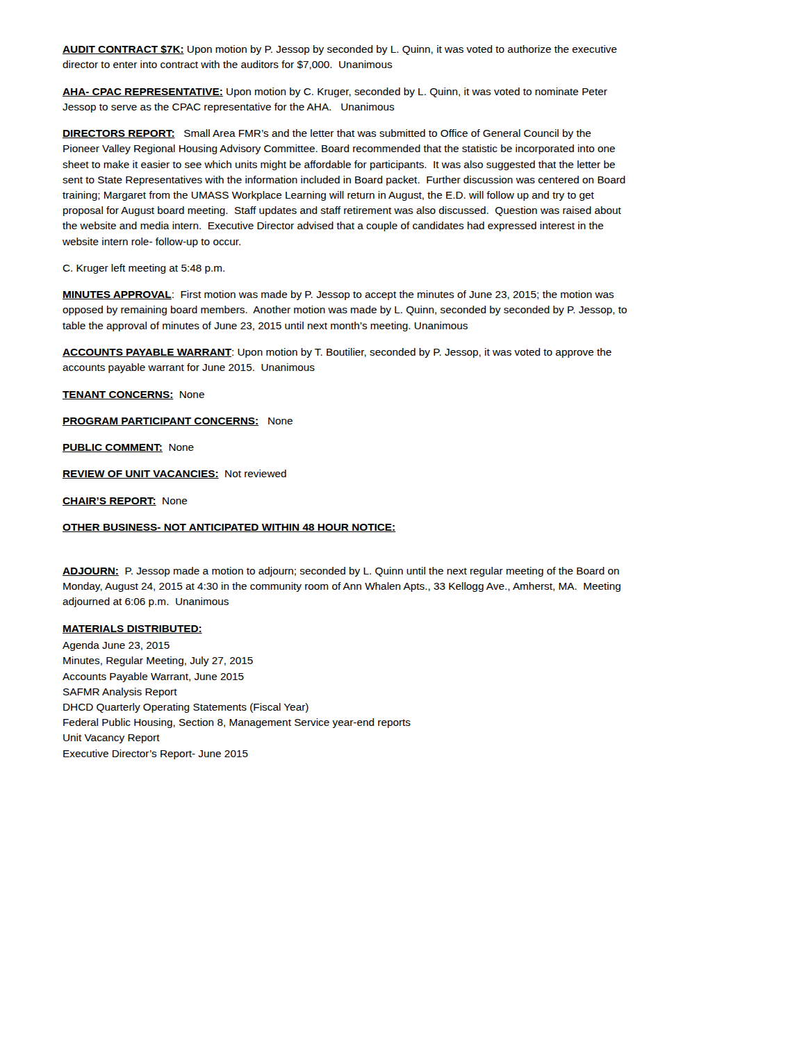AUDIT CONTRACT $7K: Upon motion by P. Jessop by seconded by L. Quinn, it was voted to authorize the executive director to enter into contract with the auditors for $7,000. Unanimous
AHA- CPAC REPRESENTATIVE: Upon motion by C. Kruger, seconded by L. Quinn, it was voted to nominate Peter Jessop to serve as the CPAC representative for the AHA. Unanimous
DIRECTORS REPORT: Small Area FMR’s and the letter that was submitted to Office of General Council by the Pioneer Valley Regional Housing Advisory Committee. Board recommended that the statistic be incorporated into one sheet to make it easier to see which units might be affordable for participants. It was also suggested that the letter be sent to State Representatives with the information included in Board packet. Further discussion was centered on Board training; Margaret from the UMASS Workplace Learning will return in August, the E.D. will follow up and try to get proposal for August board meeting. Staff updates and staff retirement was also discussed. Question was raised about the website and media intern. Executive Director advised that a couple of candidates had expressed interest in the website intern role- follow-up to occur.
C. Kruger left meeting at 5:48 p.m.
MINUTES APPROVAL: First motion was made by P. Jessop to accept the minutes of June 23, 2015; the motion was opposed by remaining board members. Another motion was made by L. Quinn, seconded by seconded by P. Jessop, to table the approval of minutes of June 23, 2015 until next month’s meeting. Unanimous
ACCOUNTS PAYABLE WARRANT: Upon motion by T. Boutilier, seconded by P. Jessop, it was voted to approve the accounts payable warrant for June 2015. Unanimous
TENANT CONCERNS: None
PROGRAM PARTICIPANT CONCERNS: None
PUBLIC COMMENT: None
REVIEW OF UNIT VACANCIES: Not reviewed
CHAIR’S REPORT: None
OTHER BUSINESS- NOT ANTICIPATED WITHIN 48 HOUR NOTICE:
ADJOURN: P. Jessop made a motion to adjourn; seconded by L. Quinn until the next regular meeting of the Board on Monday, August 24, 2015 at 4:30 in the community room of Ann Whalen Apts., 33 Kellogg Ave., Amherst, MA. Meeting adjourned at 6:06 p.m. Unanimous
MATERIALS DISTRIBUTED:
Agenda June 23, 2015
Minutes, Regular Meeting, July 27, 2015
Accounts Payable Warrant, June 2015
SAFMR Analysis Report
DHCD Quarterly Operating Statements (Fiscal Year)
Federal Public Housing, Section 8, Management Service year-end reports
Unit Vacancy Report
Executive Director’s Report- June 2015